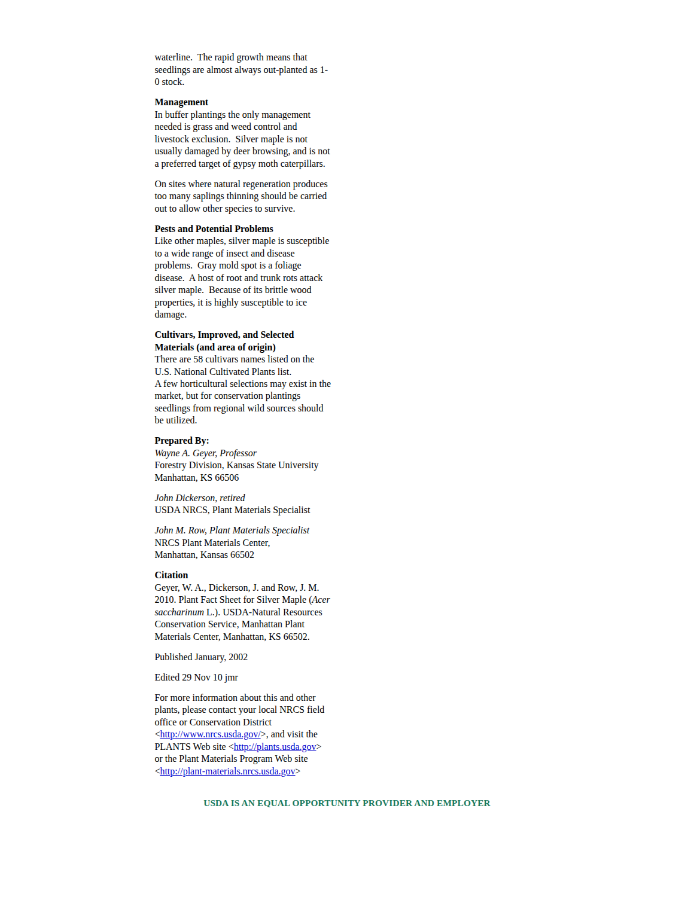waterline. The rapid growth means that seedlings are almost always out-planted as 1-0 stock.
Management
In buffer plantings the only management needed is grass and weed control and livestock exclusion. Silver maple is not usually damaged by deer browsing, and is not a preferred target of gypsy moth caterpillars.
On sites where natural regeneration produces too many saplings thinning should be carried out to allow other species to survive.
Pests and Potential Problems
Like other maples, silver maple is susceptible to a wide range of insect and disease problems. Gray mold spot is a foliage disease. A host of root and trunk rots attack silver maple. Because of its brittle wood properties, it is highly susceptible to ice damage.
Cultivars, Improved, and Selected Materials (and area of origin)
There are 58 cultivars names listed on the U.S. National Cultivated Plants list.
A few horticultural selections may exist in the market, but for conservation plantings seedlings from regional wild sources should be utilized.
Prepared By:
Wayne A. Geyer, Professor
Forestry Division, Kansas State University
Manhattan, KS 66506
John Dickerson, retired
USDA NRCS, Plant Materials Specialist
John M. Row, Plant Materials Specialist
NRCS Plant Materials Center,
Manhattan, Kansas 66502
Citation
Geyer, W. A., Dickerson, J. and Row, J. M. 2010. Plant Fact Sheet for Silver Maple (Acer saccharinum L.). USDA-Natural Resources Conservation Service, Manhattan Plant Materials Center, Manhattan, KS 66502.
Published January, 2002
Edited 29 Nov 10 jmr
For more information about this and other plants, please contact your local NRCS field office or Conservation District <http://www.nrcs.usda.gov/>, and visit the PLANTS Web site <http://plants.usda.gov> or the Plant Materials Program Web site <http://plant-materials.nrcs.usda.gov>
USDA IS AN EQUAL OPPORTUNITY PROVIDER AND EMPLOYER